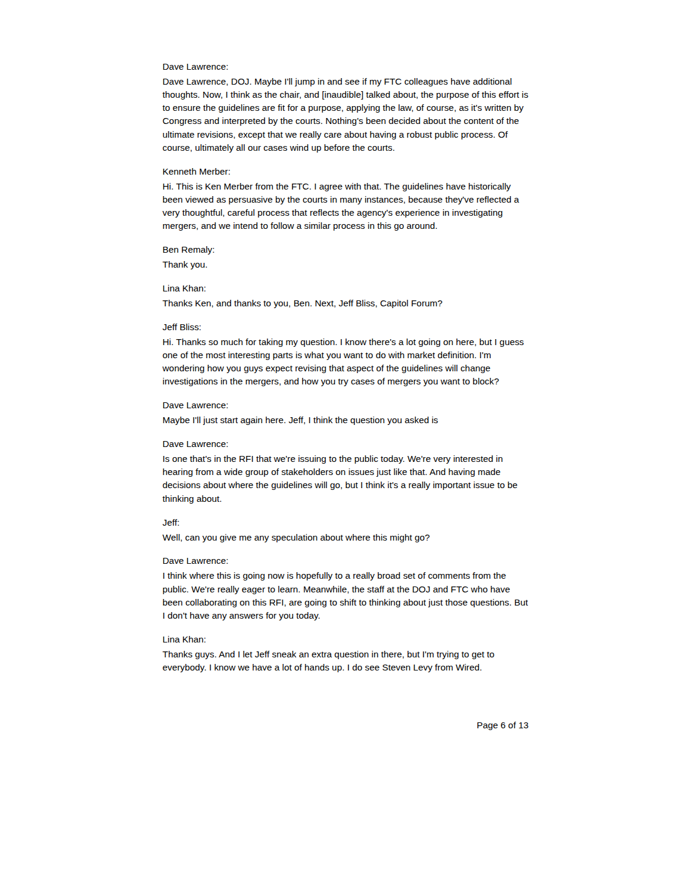Dave Lawrence:
Dave Lawrence, DOJ. Maybe I'll jump in and see if my FTC colleagues have additional thoughts. Now, I think as the chair, and [inaudible] talked about, the purpose of this effort is to ensure the guidelines are fit for a purpose, applying the law, of course, as it's written by Congress and interpreted by the courts. Nothing's been decided about the content of the ultimate revisions, except that we really care about having a robust public process. Of course, ultimately all our cases wind up before the courts.
Kenneth Merber:
Hi. This is Ken Merber from the FTC. I agree with that. The guidelines have historically been viewed as persuasive by the courts in many instances, because they've reflected a very thoughtful, careful process that reflects the agency's experience in investigating mergers, and we intend to follow a similar process in this go around.
Ben Remaly:
Thank you.
Lina Khan:
Thanks Ken, and thanks to you, Ben. Next, Jeff Bliss, Capitol Forum?
Jeff Bliss:
Hi. Thanks so much for taking my question. I know there's a lot going on here, but I guess one of the most interesting parts is what you want to do with market definition. I'm wondering how you guys expect revising that aspect of the guidelines will change investigations in the mergers, and how you try cases of mergers you want to block?
Dave Lawrence:
Maybe I'll just start again here. Jeff, I think the question you asked is
Dave Lawrence:
Is one that's in the RFI that we're issuing to the public today. We're very interested in hearing from a wide group of stakeholders on issues just like that. And having made decisions about where the guidelines will go, but I think it's a really important issue to be thinking about.
Jeff:
Well, can you give me any speculation about where this might go?
Dave Lawrence:
I think where this is going now is hopefully to a really broad set of comments from the public. We're really eager to learn. Meanwhile, the staff at the DOJ and FTC who have been collaborating on this RFI, are going to shift to thinking about just those questions. But I don't have any answers for you today.
Lina Khan:
Thanks guys. And I let Jeff sneak an extra question in there, but I'm trying to get to everybody. I know we have a lot of hands up. I do see Steven Levy from Wired.
Page 6 of 13